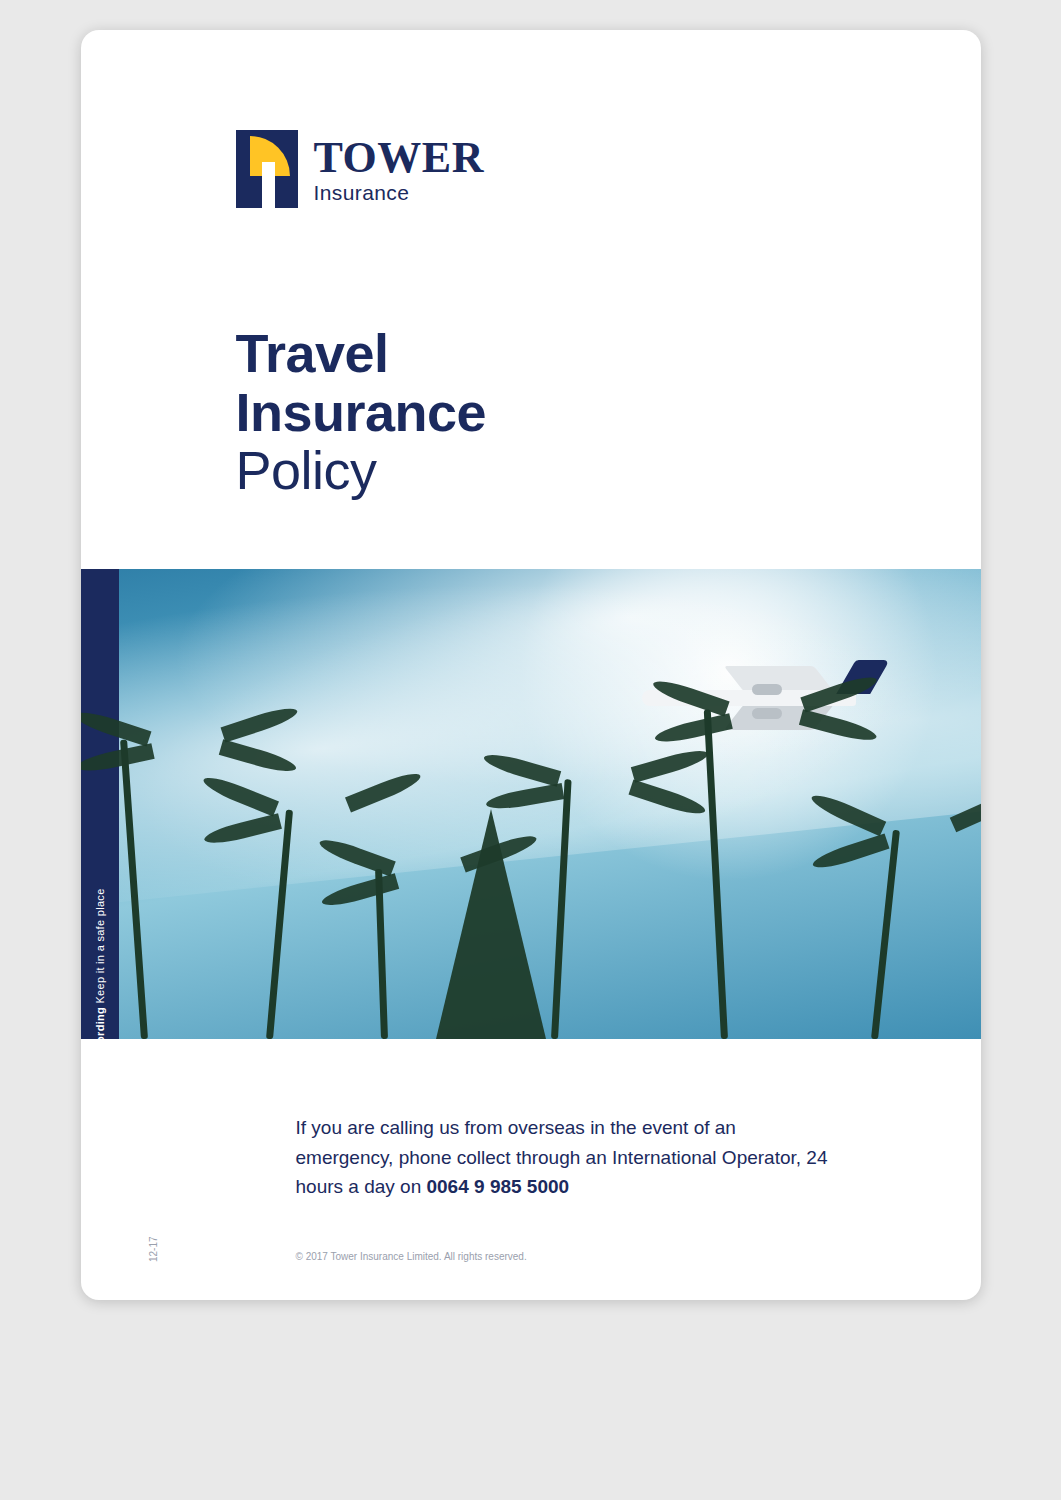TOWER
Insurance
Travel
Insurance
Policy
Your policy wording Keep it in a safe place
If you are calling us from overseas in the event of an emergency, phone collect through an International Operator, 24 hours a day on 0064 9 985 5000
12-17
© 2017 Tower Insurance Limited. All rights reserved.